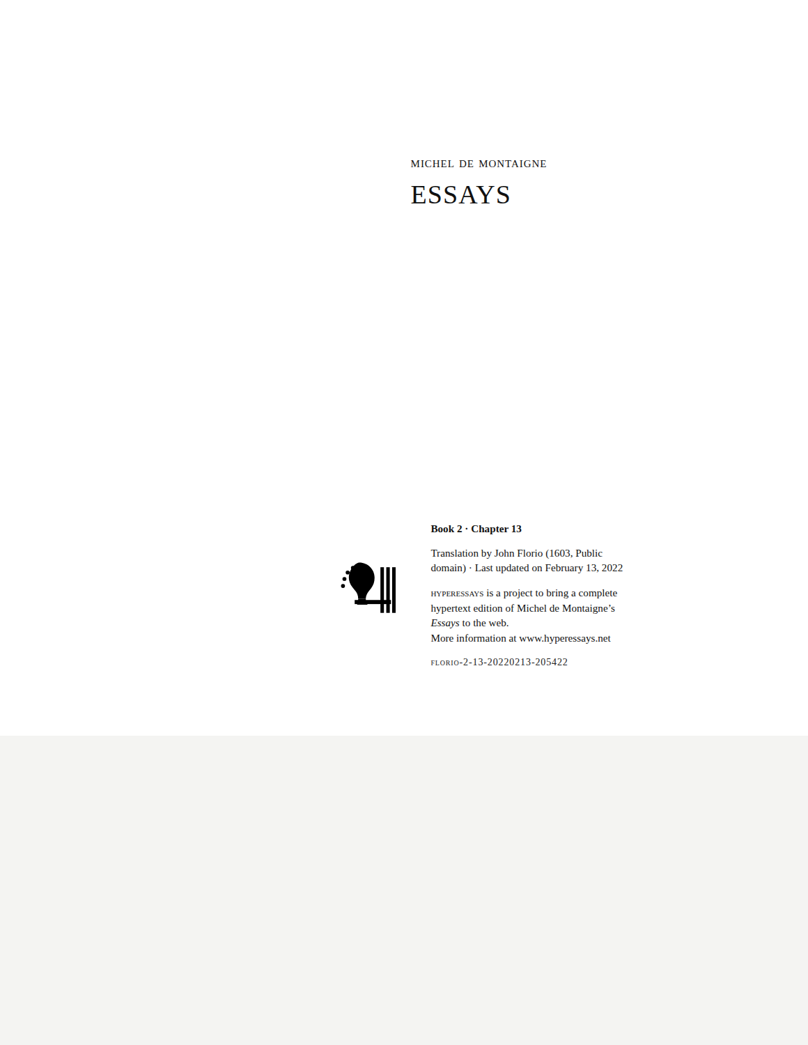Michel de Montaigne
Essays
Book 2 · Chapter 13
Translation by John Florio (1603, Public domain) · Last updated on February 13, 2022
HyperEssays is a project to bring a complete hypertext edition of Michel de Montaigne’s Essays to the web.
More information at www.hyperessays.net
florio-2-13-20220213-205422